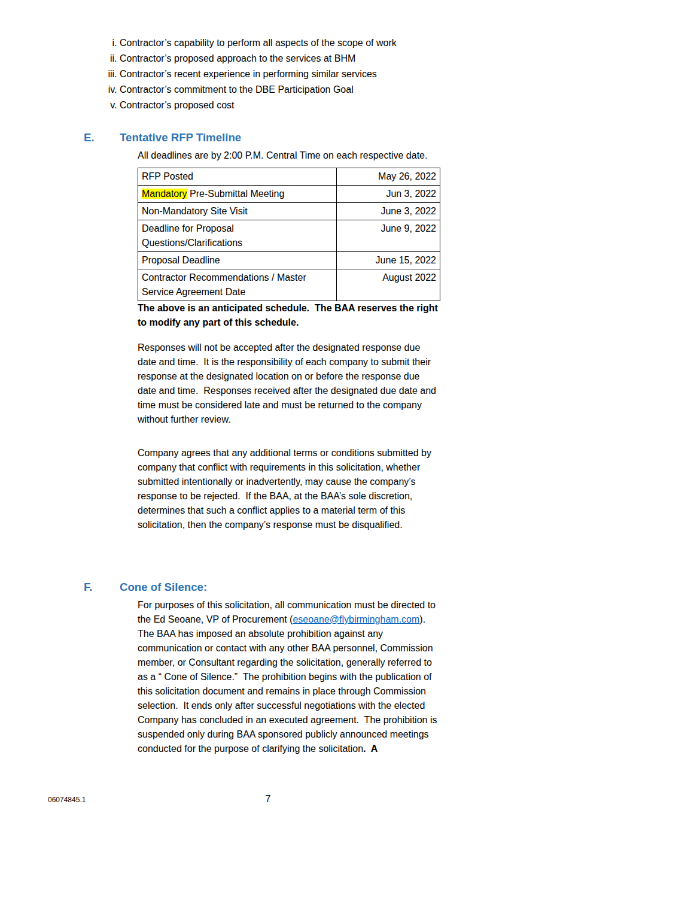Contractor’s capability to perform all aspects of the scope of work
Contractor’s proposed approach to the services at BHM
Contractor’s recent experience in performing similar services
Contractor’s commitment to the DBE Participation Goal
Contractor’s proposed cost
E. Tentative RFP Timeline
All deadlines are by 2:00 P.M. Central Time on each respective date.
| RFP Posted | May 26, 2022 |
| Mandatory Pre-Submittal Meeting | Jun 3, 2022 |
| Non-Mandatory Site Visit | June 3, 2022 |
| Deadline for Proposal Questions/Clarifications | June 9, 2022 |
| Proposal Deadline | June 15, 2022 |
| Contractor Recommendations / Master Service Agreement Date | August 2022 |
The above is an anticipated schedule. The BAA reserves the right to modify any part of this schedule.
Responses will not be accepted after the designated response due date and time. It is the responsibility of each company to submit their response at the designated location on or before the response due date and time. Responses received after the designated due date and time must be considered late and must be returned to the company without further review.
Company agrees that any additional terms or conditions submitted by company that conflict with requirements in this solicitation, whether submitted intentionally or inadvertently, may cause the company’s response to be rejected. If the BAA, at the BAA’s sole discretion, determines that such a conflict applies to a material term of this solicitation, then the company’s response must be disqualified.
F. Cone of Silence:
For purposes of this solicitation, all communication must be directed to the Ed Seoane, VP of Procurement (eseoane@flybirmingham.com). The BAA has imposed an absolute prohibition against any communication or contact with any other BAA personnel, Commission member, or Consultant regarding the solicitation, generally referred to as a “ Cone of Silence.” The prohibition begins with the publication of this solicitation document and remains in place through Commission selection. It ends only after successful negotiations with the elected Company has concluded in an executed agreement. The prohibition is suspended only during BAA sponsored publicly announced meetings conducted for the purpose of clarifying the solicitation. A
06074845.1 7